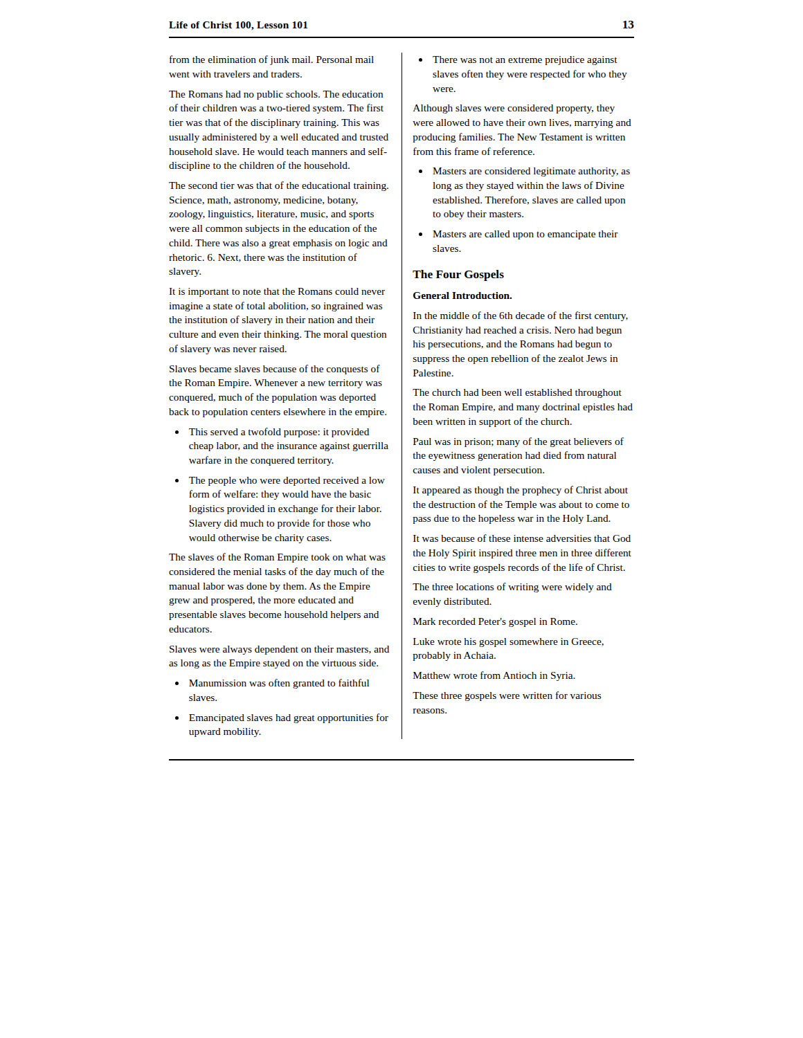Life of Christ 100, Lesson 101 13
from the elimination of junk mail. Personal mail went with travelers and traders.
The Romans had no public schools. The education of their children was a two-tiered system. The first tier was that of the disciplinary training. This was usually administered by a well educated and trusted household slave. He would teach manners and self-discipline to the children of the household.
The second tier was that of the educational training. Science, math, astronomy, medicine, botany, zoology, linguistics, literature, music, and sports were all common subjects in the education of the child. There was also a great emphasis on logic and rhetoric. 6. Next, there was the institution of slavery.
It is important to note that the Romans could never imagine a state of total abolition, so ingrained was the institution of slavery in their nation and their culture and even their thinking. The moral question of slavery was never raised.
Slaves became slaves because of the conquests of the Roman Empire. Whenever a new territory was conquered, much of the population was deported back to population centers elsewhere in the empire.
This served a twofold purpose: it provided cheap labor, and the insurance against guerrilla warfare in the conquered territory.
The people who were deported received a low form of welfare: they would have the basic logistics provided in exchange for their labor. Slavery did much to provide for those who would otherwise be charity cases.
The slaves of the Roman Empire took on what was considered the menial tasks of the day much of the manual labor was done by them. As the Empire grew and prospered, the more educated and presentable slaves become household helpers and educators.
Slaves were always dependent on their masters, and as long as the Empire stayed on the virtuous side.
Manumission was often granted to faithful slaves.
Emancipated slaves had great opportunities for upward mobility.
There was not an extreme prejudice against slaves often they were respected for who they were.
Although slaves were considered property, they were allowed to have their own lives, marrying and producing families. The New Testament is written from this frame of reference.
Masters are considered legitimate authority, as long as they stayed within the laws of Divine established. Therefore, slaves are called upon to obey their masters.
Masters are called upon to emancipate their slaves.
The Four Gospels
General Introduction.
In the middle of the 6th decade of the first century, Christianity had reached a crisis. Nero had begun his persecutions, and the Romans had begun to suppress the open rebellion of the zealot Jews in Palestine.
The church had been well established throughout the Roman Empire, and many doctrinal epistles had been written in support of the church.
Paul was in prison; many of the great believers of the eyewitness generation had died from natural causes and violent persecution.
It appeared as though the prophecy of Christ about the destruction of the Temple was about to come to pass due to the hopeless war in the Holy Land.
It was because of these intense adversities that God the Holy Spirit inspired three men in three different cities to write gospels records of the life of Christ.
The three locations of writing were widely and evenly distributed.
Mark recorded Peter's gospel in Rome.
Luke wrote his gospel somewhere in Greece, probably in Achaia.
Matthew wrote from Antioch in Syria.
These three gospels were written for various reasons.